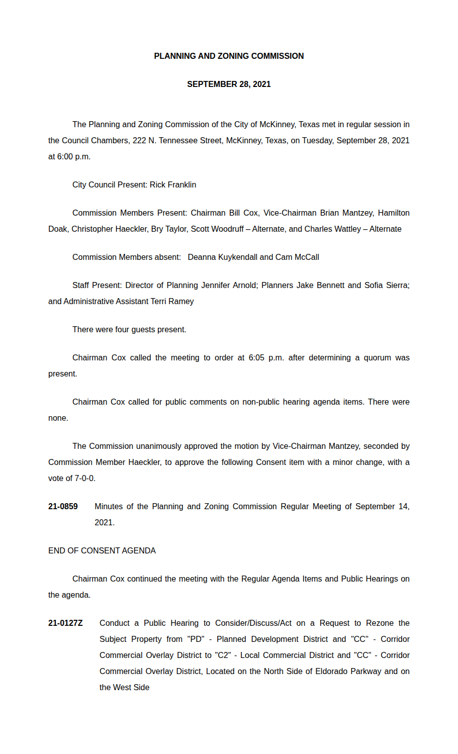PLANNING AND ZONING COMMISSION
SEPTEMBER 28, 2021
The Planning and Zoning Commission of the City of McKinney, Texas met in regular session in the Council Chambers, 222 N. Tennessee Street, McKinney, Texas, on Tuesday, September 28, 2021 at 6:00 p.m.
City Council Present: Rick Franklin
Commission Members Present: Chairman Bill Cox, Vice-Chairman Brian Mantzey, Hamilton Doak, Christopher Haeckler, Bry Taylor, Scott Woodruff – Alternate, and Charles Wattley – Alternate
Commission Members absent: Deanna Kuykendall and Cam McCall
Staff Present: Director of Planning Jennifer Arnold; Planners Jake Bennett and Sofia Sierra; and Administrative Assistant Terri Ramey
There were four guests present.
Chairman Cox called the meeting to order at 6:05 p.m. after determining a quorum was present.
Chairman Cox called for public comments on non-public hearing agenda items. There were none.
The Commission unanimously approved the motion by Vice-Chairman Mantzey, seconded by Commission Member Haeckler, to approve the following Consent item with a minor change, with a vote of 7-0-0.
21-0859
Minutes of the Planning and Zoning Commission Regular Meeting of September 14, 2021.
END OF CONSENT AGENDA
Chairman Cox continued the meeting with the Regular Agenda Items and Public Hearings on the agenda.
21-0127Z
Conduct a Public Hearing to Consider/Discuss/Act on a Request to Rezone the Subject Property from "PD" - Planned Development District and "CC" - Corridor Commercial Overlay District to "C2" - Local Commercial District and "CC" - Corridor Commercial Overlay District, Located on the North Side of Eldorado Parkway and on the West Side